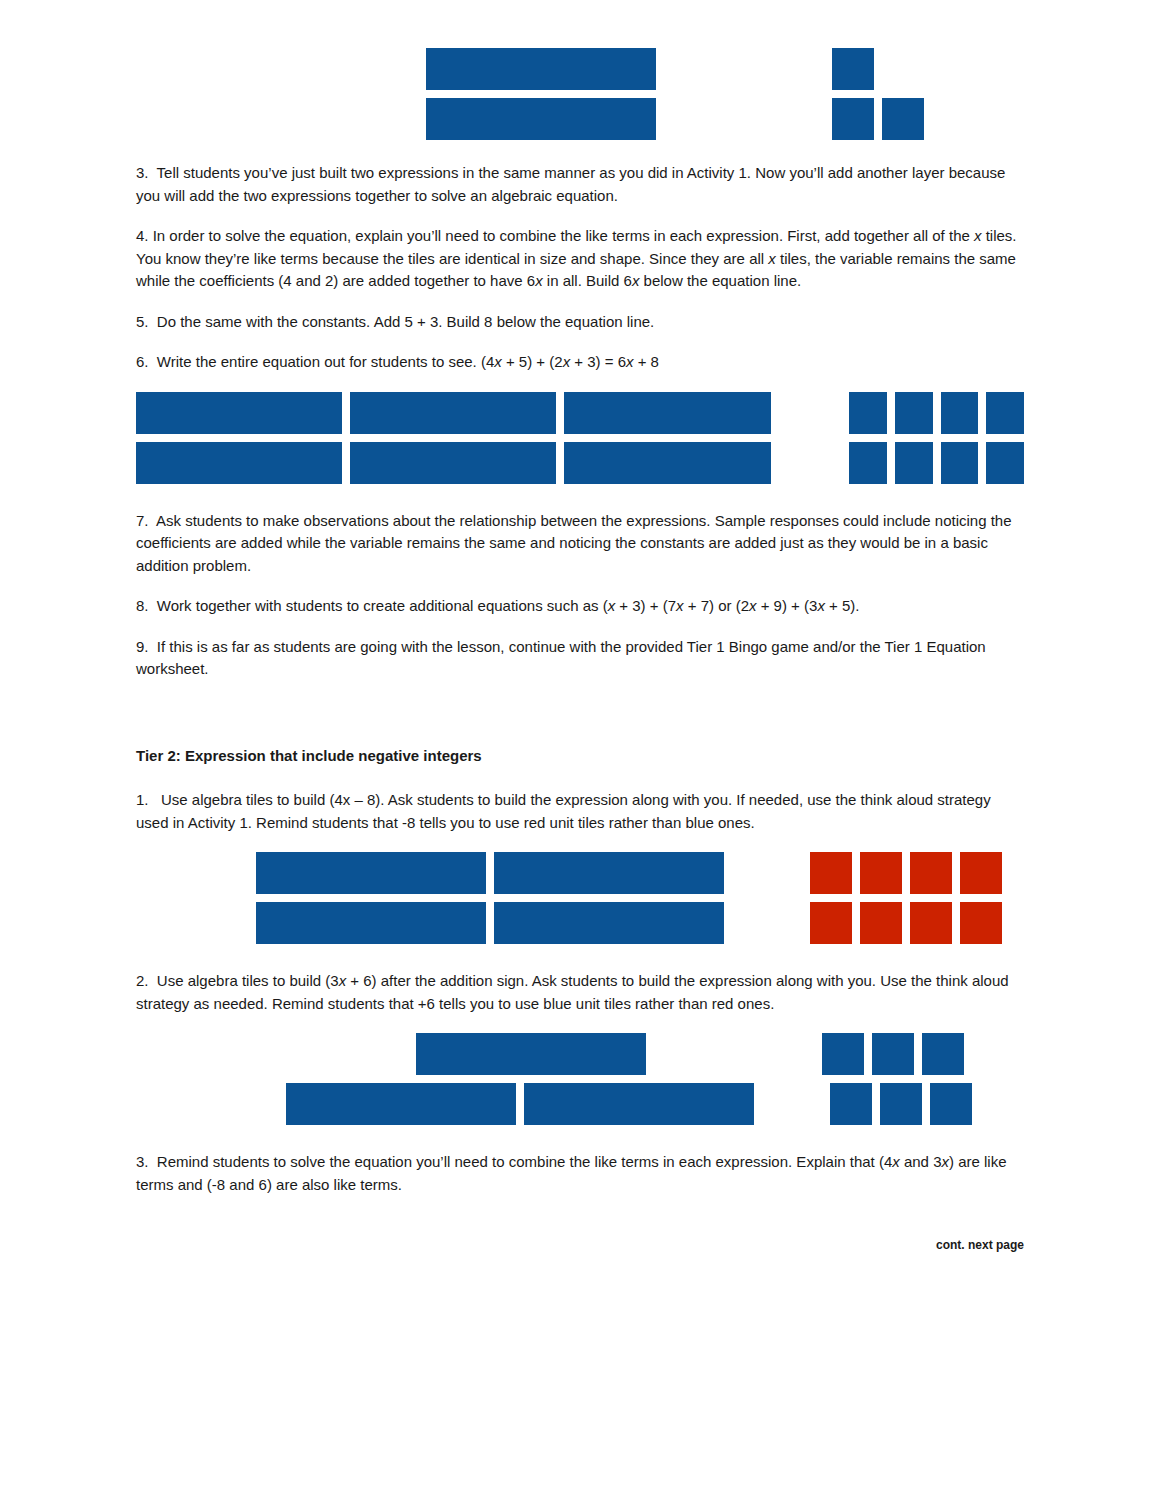3. Tell students you’ve just built two expressions in the same manner as you did in Activity 1. Now you’ll add another layer because you will add the two expressions together to solve an algebraic equation.
4. In order to solve the equation, explain you’ll need to combine the like terms in each expression. First, add together all of the x tiles. You know they’re like terms because the tiles are identical in size and shape. Since they are all x tiles, the variable remains the same while the coefficients (4 and 2) are added together to have 6x in all. Build 6x below the equation line.
5. Do the same with the constants. Add 5 + 3. Build 8 below the equation line.
6. Write the entire equation out for students to see. (4x + 5) + (2x + 3) = 6x + 8
7. Ask students to make observations about the relationship between the expressions. Sample responses could include noticing the coefficients are added while the variable remains the same and noticing the constants are added just as they would be in a basic addition problem.
8. Work together with students to create additional equations such as (x + 3) + (7x + 7) or (2x + 9) + (3x + 5).
9. If this is as far as students are going with the lesson, continue with the provided Tier 1 Bingo game and/or the Tier 1 Equation worksheet.
Tier 2: Expression that include negative integers
1. Use algebra tiles to build (4x – 8). Ask students to build the expression along with you. If needed, use the think aloud strategy used in Activity 1. Remind students that -8 tells you to use red unit tiles rather than blue ones.
2. Use algebra tiles to build (3x + 6) after the addition sign. Ask students to build the expression along with you. Use the think aloud strategy as needed. Remind students that +6 tells you to use blue unit tiles rather than red ones.
3. Remind students to solve the equation you’ll need to combine the like terms in each expression. Explain that (4x and 3x) are like terms and (-8 and 6) are also like terms.
cont. next page